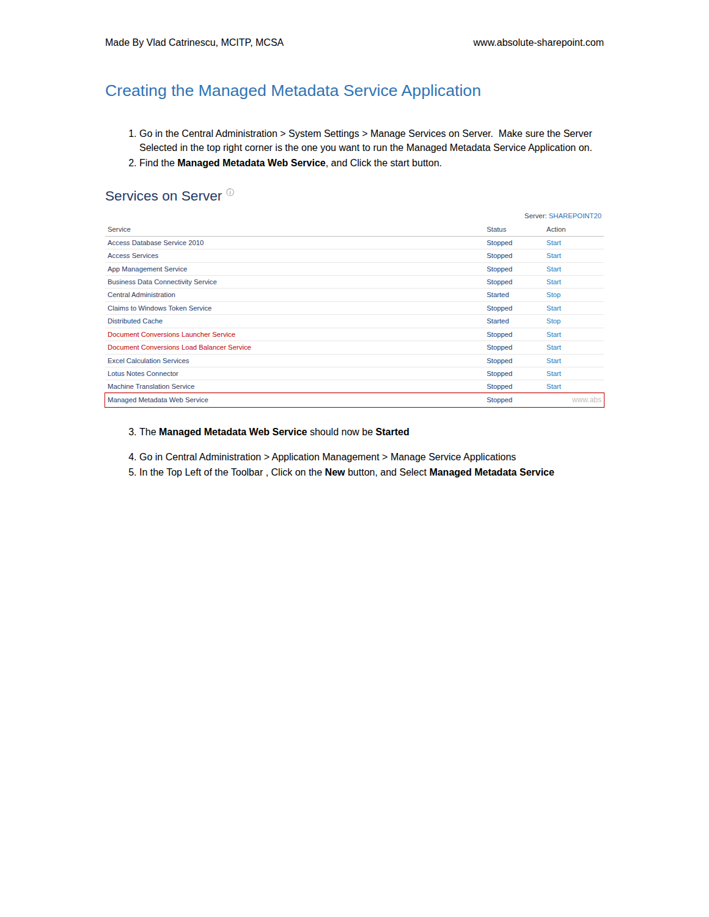Made By Vlad Catrinescu, MCITP, MCSA www.absolute-sharepoint.com
Creating the Managed Metadata Service Application
Go in the Central Administration > System Settings > Manage Services on Server. Make sure the Server Selected in the top right corner is the one you want to run the Managed Metadata Service Application on.
Find the Managed Metadata Web Service, and Click the start button.
Services on Server ⓘ
Server: SHAREPOINT20
| Service | Status | Action |
| --- | --- | --- |
| Access Database Service 2010 | Stopped | Start |
| Access Services | Stopped | Start |
| App Management Service | Stopped | Start |
| Business Data Connectivity Service | Stopped | Start |
| Central Administration | Started | Stop |
| Claims to Windows Token Service | Stopped | Start |
| Distributed Cache | Started | Stop |
| Document Conversions Launcher Service | Stopped | Start |
| Document Conversions Load Balancer Service | Stopped | Start |
| Excel Calculation Services | Stopped | Start |
| Lotus Notes Connector | Stopped | Start |
| Machine Translation Service | Stopped | Start |
| Managed Metadata Web Service | Stopped | www.abs |
The Managed Metadata Web Service should now be Started
Go in Central Administration > Application Management > Manage Service Applications
In the Top Left of the Toolbar , Click on the New button, and Select Managed Metadata Service